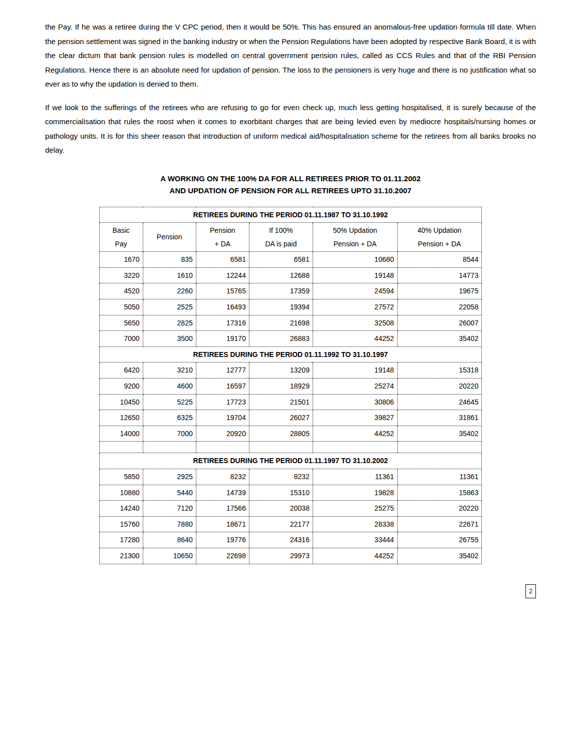the Pay. If he was a retiree during the V CPC period, then it would be 50%. This has ensured an anomalous-free updation formula till date. When the pension settlement was signed in the banking industry or when the Pension Regulations have been adopted by respective Bank Board, it is with the clear dictum that bank pension rules is modelled on central government pension rules, called as CCS Rules and that of the RBI Pension Regulations. Hence there is an absolute need for updation of pension. The loss to the pensioners is very huge and there is no justification what so ever as to why the updation is denied to them.
If we look to the sufferings of the retirees who are refusing to go for even check up, much less getting hospitalised, it is surely because of the commercialisation that rules the roost when it comes to exorbitant charges that are being levied even by mediocre hospitals/nursing homes or pathology units. It is for this sheer reason that introduction of uniform medical aid/hospitalisation scheme for the retirees from all banks brooks no delay.
A WORKING ON THE 100% DA FOR ALL RETIREES PRIOR TO 01.11.2002
AND UPDATION OF PENSION FOR ALL RETIREES UPTO 31.10.2007
| RETIREES DURING THE PERIOD 01.11.1987 TO 31.10.1992 |
| Basic Pay | Pension | Pension + DA | If 100% DA is paid | 50% Updation Pension + DA | 40% Updation Pension + DA |
| 1670 | 835 | 6581 | 6581 | 10680 | 8544 |
| 3220 | 1610 | 12244 | 12688 | 19148 | 14773 |
| 4520 | 2260 | 15765 | 17359 | 24594 | 19675 |
| 5050 | 2525 | 16493 | 19394 | 27572 | 22058 |
| 5650 | 2825 | 17316 | 21698 | 32508 | 26007 |
| 7000 | 3500 | 19170 | 26883 | 44252 | 35402 |
| RETIREES DURING THE PERIOD 01.11.1992 TO 31.10.1997 |
| 6420 | 3210 | 12777 | 13209 | 19148 | 15318 |
| 9200 | 4600 | 16597 | 18929 | 25274 | 20220 |
| 10450 | 5225 | 17723 | 21501 | 30806 | 24645 |
| 12650 | 6325 | 19704 | 26027 | 39827 | 31861 |
| 14000 | 7000 | 20920 | 28805 | 44252 | 35402 |
| RETIREES DURING THE PERIOD 01.11.1997 TO 31.10.2002 |
| 5850 | 2925 | 8232 | 8232 | 11361 | 11361 |
| 10880 | 5440 | 14739 | 15310 | 19828 | 15863 |
| 14240 | 7120 | 17566 | 20038 | 25275 | 20220 |
| 15760 | 7880 | 18671 | 22177 | 28338 | 22671 |
| 17280 | 8640 | 19776 | 24316 | 33444 | 26755 |
| 21300 | 10650 | 22698 | 29973 | 44252 | 35402 |
2